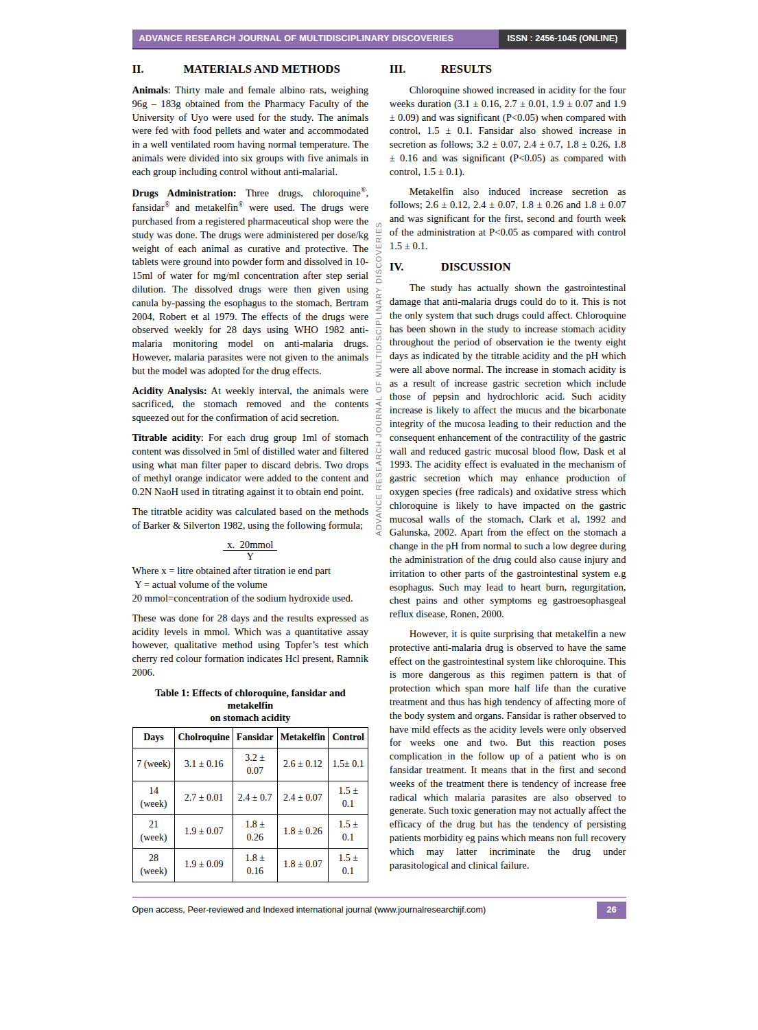ADVANCE RESEARCH JOURNAL OF MULTIDISCIPLINARY DISCOVERIES
ISSN : 2456-1045 (ONLINE)
ADVANCE RESEARCH JOURNAL OF MULTIDISCIPLINARY DISCOVERIES
II. MATERIALS AND METHODS
Animals: Thirty male and female albino rats, weighing 96g – 183g obtained from the Pharmacy Faculty of the University of Uyo were used for the study. The animals were fed with food pellets and water and accommodated in a well ventilated room having normal temperature. The animals were divided into six groups with five animals in each group including control without anti-malarial.
Drugs Administration: Three drugs, chloroquine®, fansidar® and metakelfin® were used. The drugs were purchased from a registered pharmaceutical shop were the study was done. The drugs were administered per dose/kg weight of each animal as curative and protective. The tablets were ground into powder form and dissolved in 10-15ml of water for mg/ml concentration after step serial dilution. The dissolved drugs were then given using canula by-passing the esophagus to the stomach, Bertram 2004, Robert et al 1979. The effects of the drugs were observed weekly for 28 days using WHO 1982 anti-malaria monitoring model on anti-malaria drugs. However, malaria parasites were not given to the animals but the model was adopted for the drug effects.
Acidity Analysis: At weekly interval, the animals were sacrificed, the stomach removed and the contents squeezed out for the confirmation of acid secretion.
Titrable acidity: For each drug group 1ml of stomach content was dissolved in 5ml of distilled water and filtered using what man filter paper to discard debris. Two drops of methyl orange indicator were added to the content and 0.2N NaoH used in titrating against it to obtain end point.
The titratble acidity was calculated based on the methods of Barker & Silverton 1982, using the following formula;
x. 20mmol Y
Where x = litre obtained after titration ie end part
Y = actual volume of the volume
20 mmol=concentration of the sodium hydroxide used.
These was done for 28 days and the results expressed as acidity levels in mmol. Which was a quantitative assay however, qualitative method using Topfer’s test which cherry red colour formation indicates Hcl present, Ramnik 2006.
Table 1: Effects of chloroquine, fansidar and metakelfin
on stomach acidity
| Days | Cholroquine | Fansidar | Metakelfin | Control |
| --- | --- | --- | --- | --- |
| 7 (week) | 3.1 ± 0.16 | 3.2 ± 0.07 | 2.6 ± 0.12 | 1.5± 0.1 |
| 14 (week) | 2.7 ± 0.01 | 2.4 ± 0.7 | 2.4 ± 0.07 | 1.5 ± 0.1 |
| 21 (week) | 1.9 ± 0.07 | 1.8 ± 0.26 | 1.8 ± 0.26 | 1.5 ± 0.1 |
| 28 (week) | 1.9 ± 0.09 | 1.8 ± 0.16 | 1.8 ± 0.07 | 1.5 ± 0.1 |
III. RESULTS
Chloroquine showed increased in acidity for the four weeks duration (3.1 ± 0.16, 2.7 ± 0.01, 1.9 ± 0.07 and 1.9 ± 0.09) and was significant (P<0.05) when compared with control, 1.5 ± 0.1. Fansidar also showed increase in secretion as follows; 3.2 ± 0.07, 2.4 ± 0.7, 1.8 ± 0.26, 1.8 ± 0.16 and was significant (P<0.05) as compared with control, 1.5 ± 0.1).
Metakelfin also induced increase secretion as follows; 2.6 ± 0.12, 2.4 ± 0.07, 1.8 ± 0.26 and 1.8 ± 0.07 and was significant for the first, second and fourth week of the administration at P<0.05 as compared with control 1.5 ± 0.1.
IV. DISCUSSION
The study has actually shown the gastrointestinal damage that anti-malaria drugs could do to it. This is not the only system that such drugs could affect. Chloroquine has been shown in the study to increase stomach acidity throughout the period of observation ie the twenty eight days as indicated by the titrable acidity and the pH which were all above normal. The increase in stomach acidity is as a result of increase gastric secretion which include those of pepsin and hydrochloric acid. Such acidity increase is likely to affect the mucus and the bicarbonate integrity of the mucosa leading to their reduction and the consequent enhancement of the contractility of the gastric wall and reduced gastric mucosal blood flow, Dask et al 1993. The acidity effect is evaluated in the mechanism of gastric secretion which may enhance production of oxygen species (free radicals) and oxidative stress which chloroquine is likely to have impacted on the gastric mucosal walls of the stomach, Clark et al, 1992 and Galunska, 2002. Apart from the effect on the stomach a change in the pH from normal to such a low degree during the administration of the drug could also cause injury and irritation to other parts of the gastrointestinal system e.g esophagus. Such may lead to heart burn, regurgitation, chest pains and other symptoms eg gastroesophasgeal reflux disease, Ronen, 2000.
However, it is quite surprising that metakelfin a new protective anti-malaria drug is observed to have the same effect on the gastrointestinal system like chloroquine. This is more dangerous as this regimen pattern is that of protection which span more half life than the curative treatment and thus has high tendency of affecting more of the body system and organs. Fansidar is rather observed to have mild effects as the acidity levels were only observed for weeks one and two. But this reaction poses complication in the follow up of a patient who is on fansidar treatment. It means that in the first and second weeks of the treatment there is tendency of increase free radical which malaria parasites are also observed to generate. Such toxic generation may not actually affect the efficacy of the drug but has the tendency of persisting patients morbidity eg pains which means non full recovery which may latter incriminate the drug under parasitological and clinical failure.
Open access, Peer-reviewed and Indexed international journal (www.journalresearchijf.com)
26